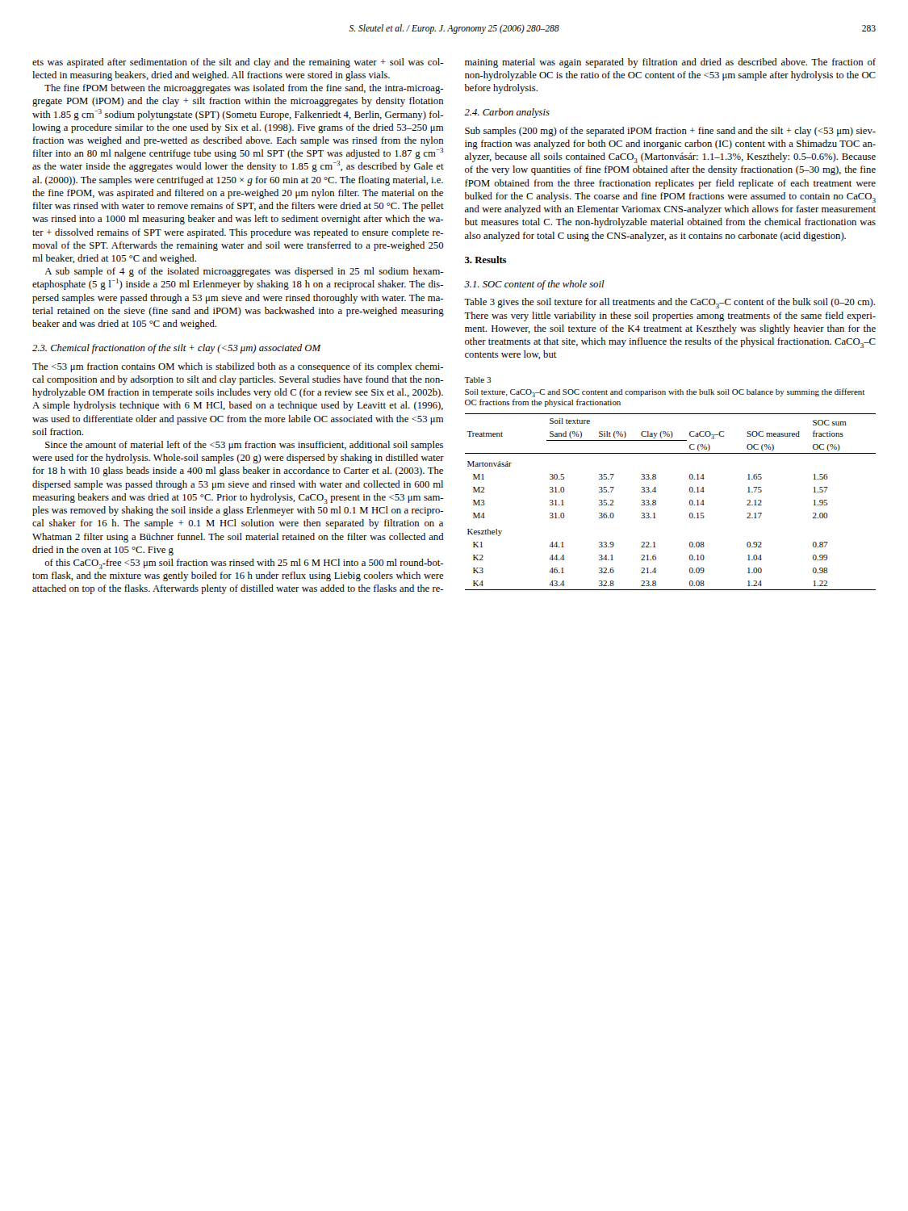S. Sleutel et al. / Europ. J. Agronomy 25 (2006) 280–288 283
ets was aspirated after sedimentation of the silt and clay and the remaining water + soil was collected in measuring beakers, dried and weighed. All fractions were stored in glass vials.
The fine fPOM between the microaggregates was isolated from the fine sand, the intra-microaggregate POM (iPOM) and the clay + silt fraction within the microaggregates by density flotation with 1.85 g cm−3 sodium polytungstate (SPT) (Sometu Europe, Falkenriedt 4, Berlin, Germany) following a procedure similar to the one used by Six et al. (1998). Five grams of the dried 53–250 μm fraction was weighed and pre-wetted as described above. Each sample was rinsed from the nylon filter into an 80 ml nalgene centrifuge tube using 50 ml SPT (the SPT was adjusted to 1.87 g cm−3 as the water inside the aggregates would lower the density to 1.85 g cm−3, as described by Gale et al. (2000)). The samples were centrifuged at 1250 × g for 60 min at 20 °C. The floating material, i.e. the fine fPOM, was aspirated and filtered on a pre-weighed 20 μm nylon filter. The material on the filter was rinsed with water to remove remains of SPT, and the filters were dried at 50 °C. The pellet was rinsed into a 1000 ml measuring beaker and was left to sediment overnight after which the water + dissolved remains of SPT were aspirated. This procedure was repeated to ensure complete removal of the SPT. Afterwards the remaining water and soil were transferred to a pre-weighed 250 ml beaker, dried at 105 °C and weighed.
A sub sample of 4 g of the isolated microaggregates was dispersed in 25 ml sodium hexametaphosphate (5 g l−1) inside a 250 ml Erlenmeyer by shaking 18 h on a reciprocal shaker. The dispersed samples were passed through a 53 μm sieve and were rinsed thoroughly with water. The material retained on the sieve (fine sand and iPOM) was backwashed into a pre-weighed measuring beaker and was dried at 105 °C and weighed.
2.3. Chemical fractionation of the silt + clay (<53 μm) associated OM
The <53 μm fraction contains OM which is stabilized both as a consequence of its complex chemical composition and by adsorption to silt and clay particles. Several studies have found that the non-hydrolyzable OM fraction in temperate soils includes very old C (for a review see Six et al., 2002b). A simple hydrolysis technique with 6 M HCl, based on a technique used by Leavitt et al. (1996), was used to differentiate older and passive OC from the more labile OC associated with the <53 μm soil fraction.
Since the amount of material left of the <53 μm fraction was insufficient, additional soil samples were used for the hydrolysis. Whole-soil samples (20 g) were dispersed by shaking in distilled water for 18 h with 10 glass beads inside a 400 ml glass beaker in accordance to Carter et al. (2003). The dispersed sample was passed through a 53 μm sieve and rinsed with water and collected in 600 ml measuring beakers and was dried at 105 °C. Prior to hydrolysis, CaCO3 present in the <53 μm samples was removed by shaking the soil inside a glass Erlenmeyer with 50 ml 0.1 M HCl on a reciprocal shaker for 16 h. The sample + 0.1 M HCl solution were then separated by filtration on a Whatman 2 filter using a Büchner funnel. The soil material retained on the filter was collected and dried in the oven at 105 °C. Five g
of this CaCO3-free <53 μm soil fraction was rinsed with 25 ml 6 M HCl into a 500 ml round-bottom flask, and the mixture was gently boiled for 16 h under reflux using Liebig coolers which were attached on top of the flasks. Afterwards plenty of distilled water was added to the flasks and the remaining material was again separated by filtration and dried as described above. The fraction of non-hydrolyzable OC is the ratio of the OC content of the <53 μm sample after hydrolysis to the OC before hydrolysis.
2.4. Carbon analysis
Sub samples (200 mg) of the separated iPOM fraction + fine sand and the silt + clay (<53 μm) sieving fraction was analyzed for both OC and inorganic carbon (IC) content with a Shimadzu TOC analyzer, because all soils contained CaCO3 (Martonvásár: 1.1–1.3%, Keszthely: 0.5–0.6%). Because of the very low quantities of fine fPOM obtained after the density fractionation (5–30 mg), the fine fPOM obtained from the three fractionation replicates per field replicate of each treatment were bulked for the C analysis. The coarse and fine fPOM fractions were assumed to contain no CaCO3 and were analyzed with an Elementar Variomax CNS-analyzer which allows for faster measurement but measures total C. The non-hydrolyzable material obtained from the chemical fractionation was also analyzed for total C using the CNS-analyzer, as it contains no carbonate (acid digestion).
3. Results
3.1. SOC content of the whole soil
Table 3 gives the soil texture for all treatments and the CaCO3–C content of the bulk soil (0–20 cm). There was very little variability in these soil properties among treatments of the same field experiment. However, the soil texture of the K4 treatment at Keszthely was slightly heavier than for the other treatments at that site, which may influence the results of the physical fractionation. CaCO3–C contents were low, but
Table 3
Soil texture, CaCO3–C and SOC content and comparison with the bulk soil OC balance by summing the different OC fractions from the physical fractionation
| Treatment | Soil texture | CaCO 3 –C | SOC measured | SOC sum fractions |
| --- | --- | --- | --- | --- |
| Sand (%) | Silt (%) | Clay (%) |
| | | | | C (%) | OC (%) | OC (%) |
| Martonvásár |
| M1 | 30.5 | 35.7 | 33.8 | 0.14 | 1.65 | 1.56 |
| M2 | 31.0 | 35.7 | 33.4 | 0.14 | 1.75 | 1.57 |
| M3 | 31.1 | 35.2 | 33.8 | 0.14 | 2.12 | 1.95 |
| M4 | 31.0 | 36.0 | 33.1 | 0.15 | 2.17 | 2.00 |
| Keszthely |
| K1 | 44.1 | 33.9 | 22.1 | 0.08 | 0.92 | 0.87 |
| K2 | 44.4 | 34.1 | 21.6 | 0.10 | 1.04 | 0.99 |
| K3 | 46.1 | 32.6 | 21.4 | 0.09 | 1.00 | 0.98 |
| K4 | 43.4 | 32.8 | 23.8 | 0.08 | 1.24 | 1.22 |